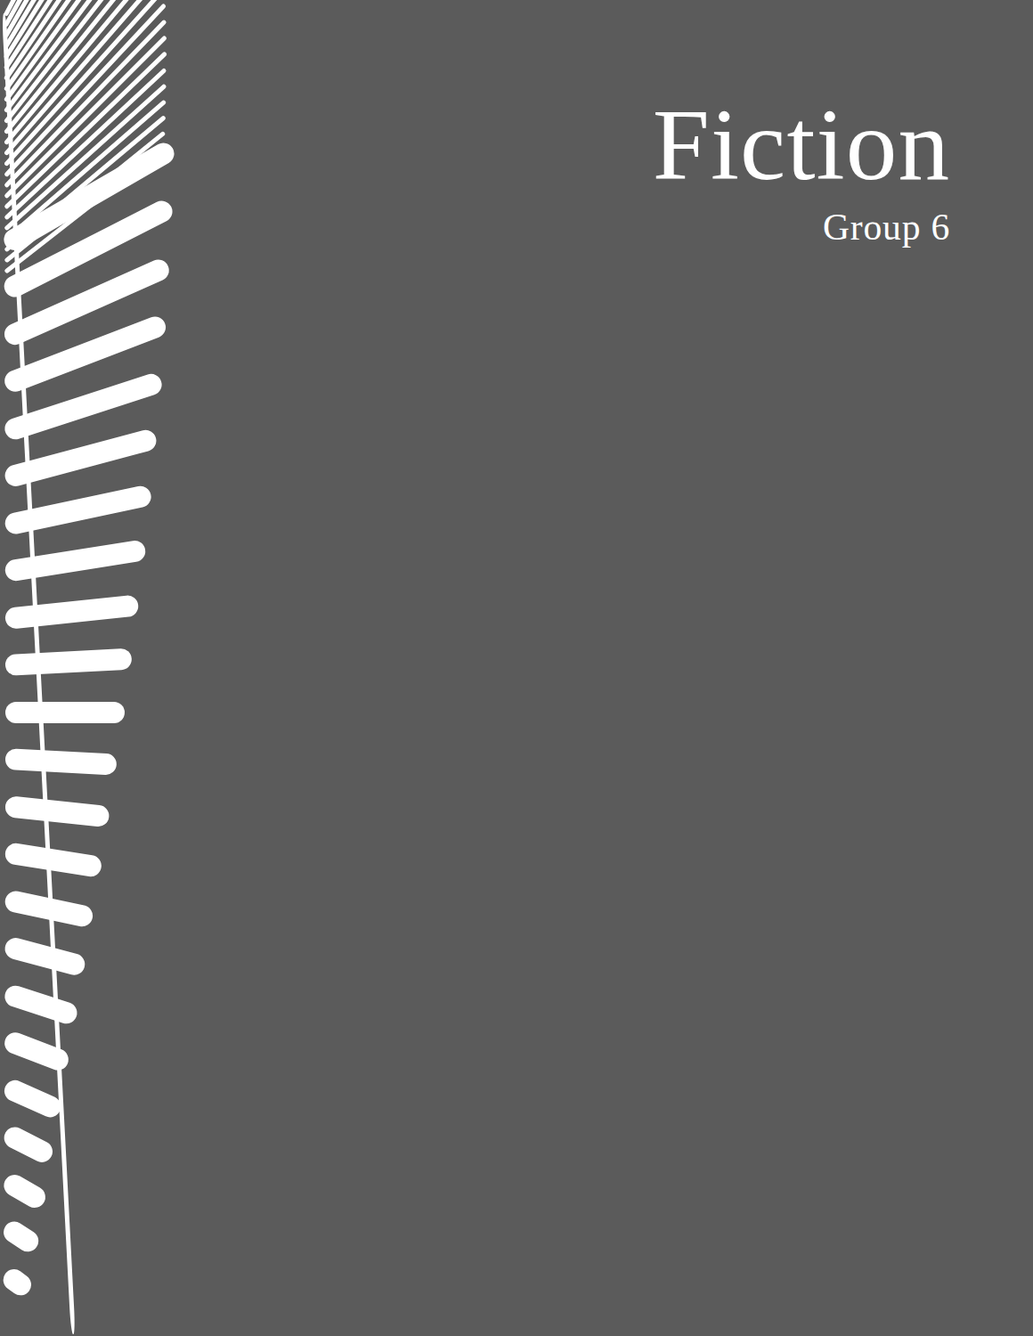Fiction
Group 6